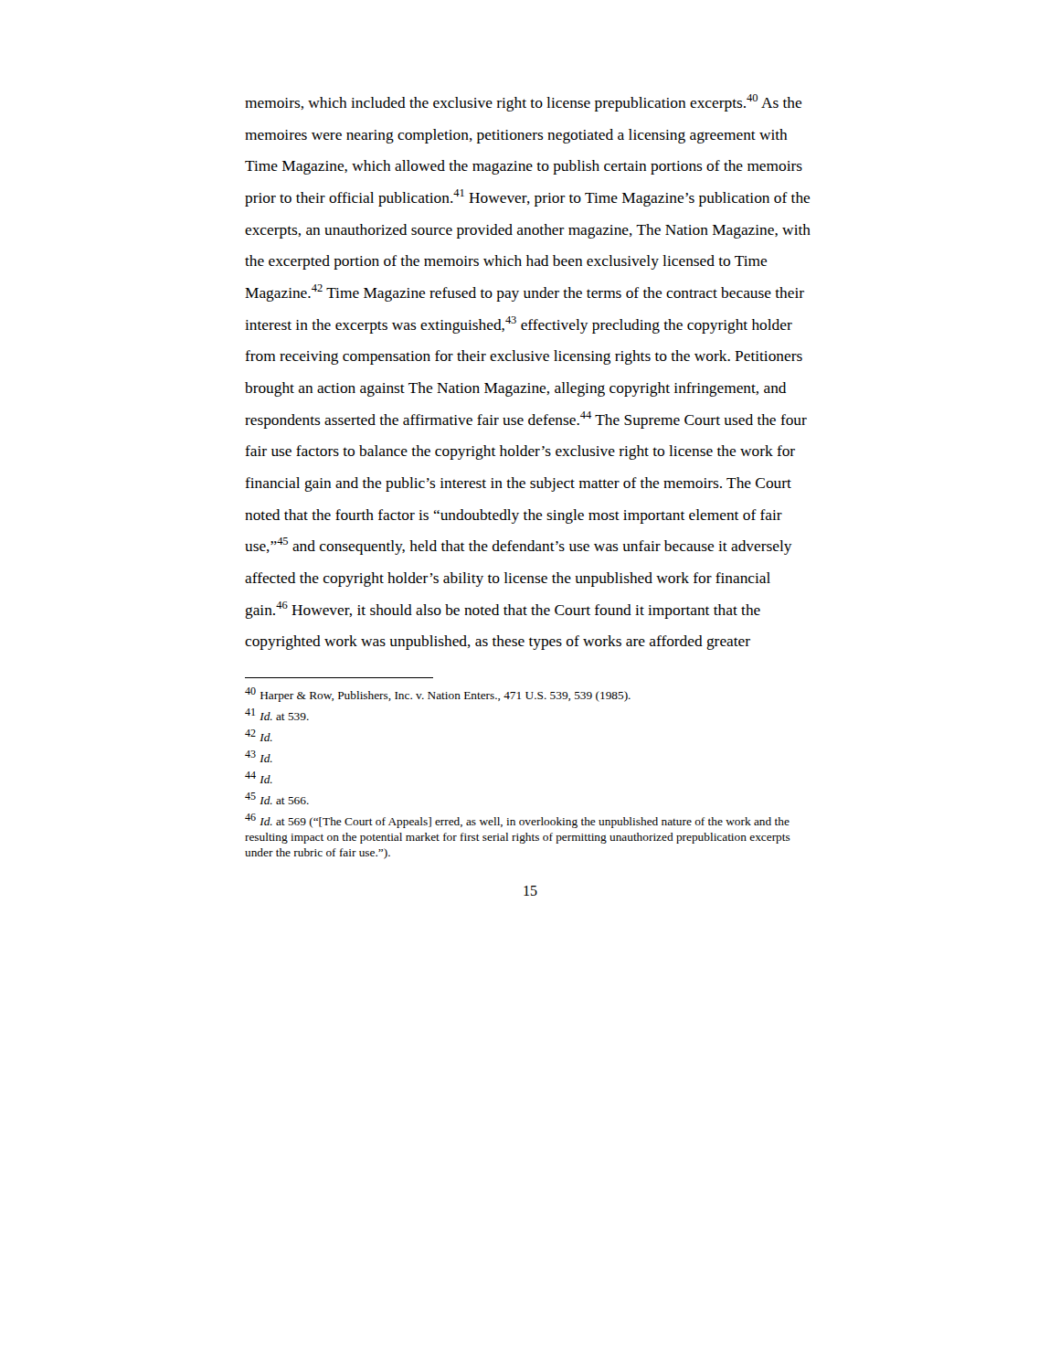memoirs, which included the exclusive right to license prepublication excerpts.40 As the memoires were nearing completion, petitioners negotiated a licensing agreement with Time Magazine, which allowed the magazine to publish certain portions of the memoirs prior to their official publication.41 However, prior to Time Magazine’s publication of the excerpts, an unauthorized source provided another magazine, The Nation Magazine, with the excerpted portion of the memoirs which had been exclusively licensed to Time Magazine.42 Time Magazine refused to pay under the terms of the contract because their interest in the excerpts was extinguished,43 effectively precluding the copyright holder from receiving compensation for their exclusive licensing rights to the work. Petitioners brought an action against The Nation Magazine, alleging copyright infringement, and respondents asserted the affirmative fair use defense.44 The Supreme Court used the four fair use factors to balance the copyright holder’s exclusive right to license the work for financial gain and the public’s interest in the subject matter of the memoirs. The Court noted that the fourth factor is “undoubtedly the single most important element of fair use,”45 and consequently, held that the defendant’s use was unfair because it adversely affected the copyright holder’s ability to license the unpublished work for financial gain.46 However, it should also be noted that the Court found it important that the copyrighted work was unpublished, as these types of works are afforded greater
40 Harper & Row, Publishers, Inc. v. Nation Enters., 471 U.S. 539, 539 (1985).
41 Id. at 539.
42 Id.
43 Id.
44 Id.
45 Id. at 566.
46 Id. at 569 (“[The Court of Appeals] erred, as well, in overlooking the unpublished nature of the work and the resulting impact on the potential market for first serial rights of permitting unauthorized prepublication excerpts under the rubric of fair use.”).
15